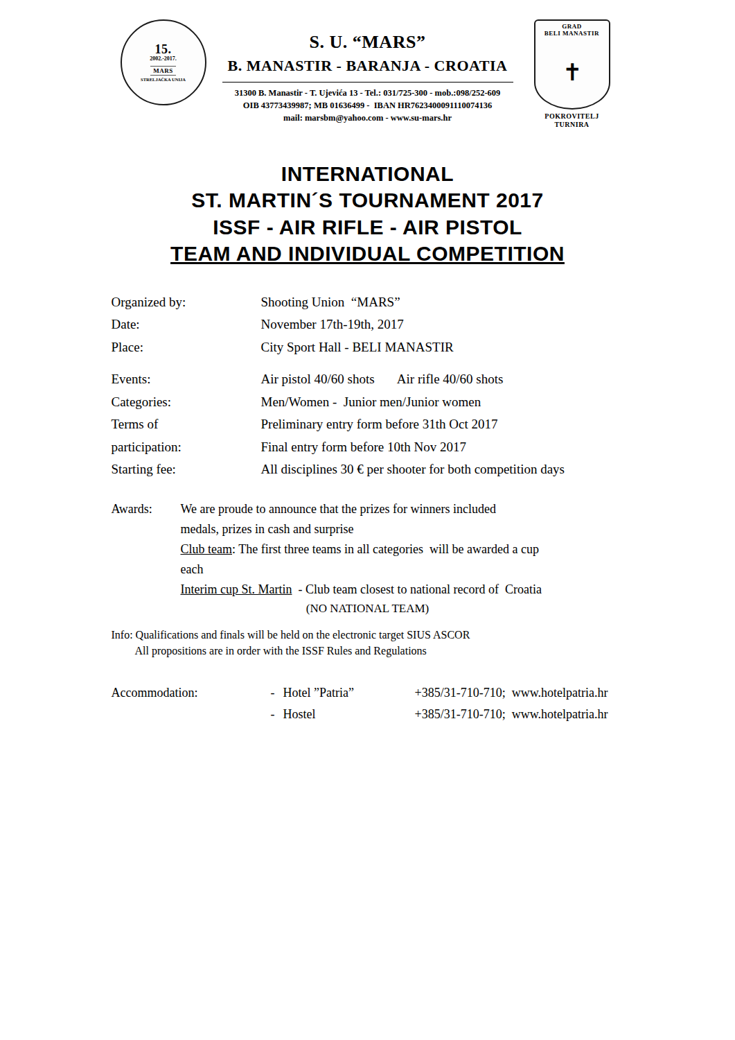15.
2002.-2017.
MARS
STRELJAČKA UNIJA
S. U. “MARS”
B. MANASTIR - BARANJA - CROATIA
31300 B. Manastir - T. Ujevića 13 - Tel.: 031/725-300 - mob.:098/252-609
OIB 43773439987; MB 01636499 - IBAN HR7623400091110074136
mail: marsbm@yahoo.com - www.su-mars.hr
GRAD
BELI MANASTIR
✝
POKROVITELJ
TURNIRA
INTERNATIONAL
ST. MARTIN´S TOURNAMENT 2017
ISSF - AIR RIFLE - AIR PISTOL
TEAM AND INDIVIDUAL COMPETITION
| Organized by: | Shooting Union “MARS” |
| Date: | November 17th-19th, 2017 |
| Place: | City Sport Hall - BELI MANASTIR |
| Events: | Air pistol 40/60 shots Air rifle 40/60 shots |
| Categories: | Men/Women - Junior men/Junior women |
| Terms of | Preliminary entry form before 31th Oct 2017 |
| participation: | Final entry form before 10th Nov 2017 |
| Starting fee: | All disciplines 30 € per shooter for both competition days |
| Awards: | We are proude to announce that the prizes for winners included |
| | medals, prizes in cash and surprise |
| | Club team : The first three teams in all categories will be awarded a cup |
| | each |
| | Interim cup St. Martin - Club team closest to national record of Croatia |
(NO NATIONAL TEAM)
Info: Qualifications and finals will be held on the electronic target SIUS ASCOR
All propositions are in order with the ISSF Rules and Regulations
| Accommodation: | - | Hotel ”Patria” | +385/31-710-710; www.hotelpatria.hr |
| | - | Hostel | +385/31-710-710; www.hotelpatria.hr |